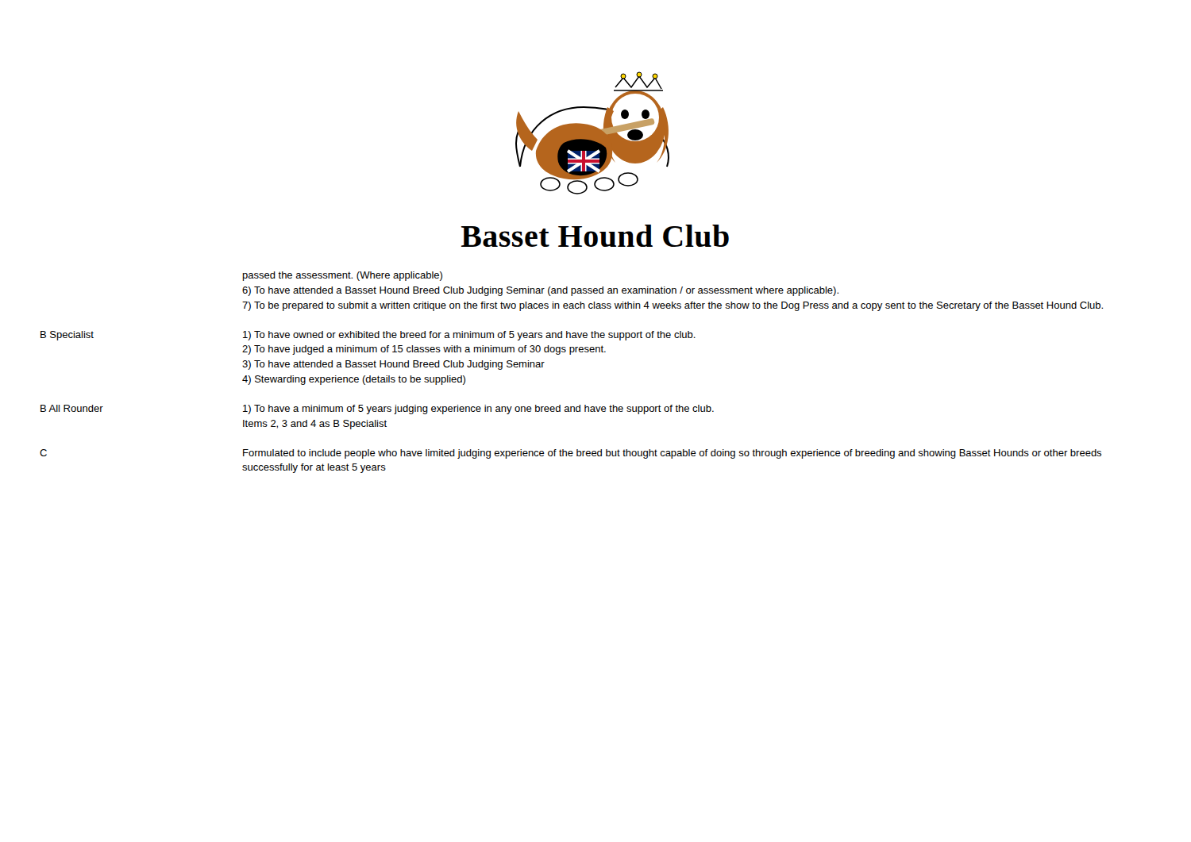Basset Hound Club
| | passed the assessment. (Where applicable) 6) To have attended a Basset Hound Breed Club Judging Seminar (and passed an examination / or assessment where applicable). 7) To be prepared to submit a written critique on the first two places in each class within 4 weeks after the show to the Dog Press and a copy sent to the Secretary of the Basset Hound Club. |
| B Specialist | 1) To have owned or exhibited the breed for a minimum of 5 years and have the support of the club. 2) To have judged a minimum of 15 classes with a minimum of 30 dogs present. 3) To have attended a Basset Hound Breed Club Judging Seminar 4) Stewarding experience (details to be supplied) |
| B All Rounder | 1) To have a minimum of 5 years judging experience in any one breed and have the support of the club. Items 2, 3 and 4 as B Specialist |
| C | Formulated to include people who have limited judging experience of the breed but thought capable of doing so through experience of breeding and showing Basset Hounds or other breeds successfully for at least 5 years |